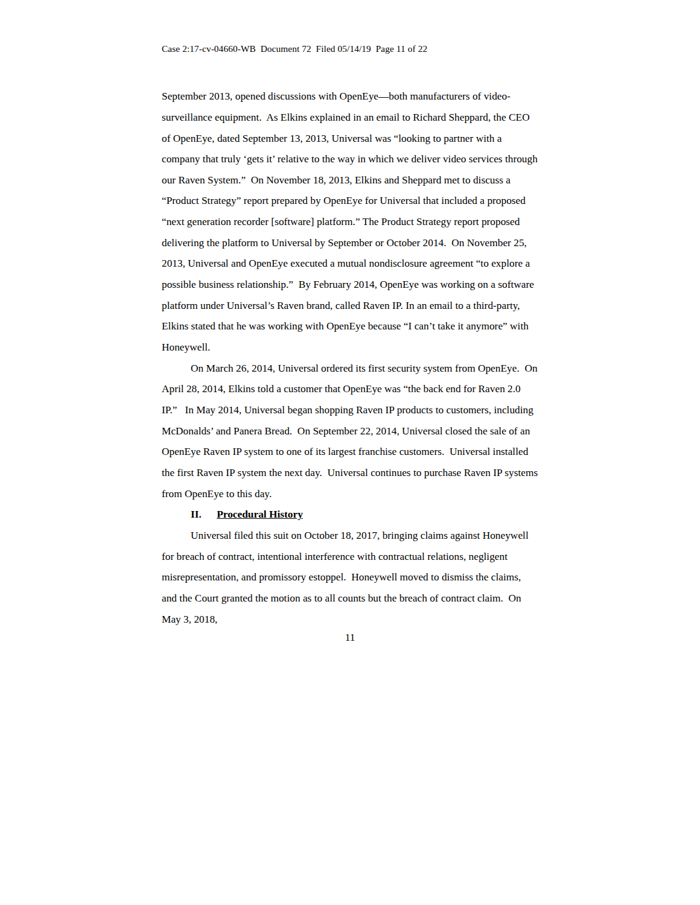Case 2:17-cv-04660-WB Document 72 Filed 05/14/19 Page 11 of 22
September 2013, opened discussions with OpenEye—both manufacturers of video-surveillance equipment. As Elkins explained in an email to Richard Sheppard, the CEO of OpenEye, dated September 13, 2013, Universal was “looking to partner with a company that truly ‘gets it’ relative to the way in which we deliver video services through our Raven System.” On November 18, 2013, Elkins and Sheppard met to discuss a “Product Strategy” report prepared by OpenEye for Universal that included a proposed “next generation recorder [software] platform.” The Product Strategy report proposed delivering the platform to Universal by September or October 2014. On November 25, 2013, Universal and OpenEye executed a mutual nondisclosure agreement “to explore a possible business relationship.” By February 2014, OpenEye was working on a software platform under Universal’s Raven brand, called Raven IP. In an email to a third-party, Elkins stated that he was working with OpenEye because “I can’t take it anymore” with Honeywell.
On March 26, 2014, Universal ordered its first security system from OpenEye. On April 28, 2014, Elkins told a customer that OpenEye was “the back end for Raven 2.0 IP.” In May 2014, Universal began shopping Raven IP products to customers, including McDonalds’ and Panera Bread. On September 22, 2014, Universal closed the sale of an OpenEye Raven IP system to one of its largest franchise customers. Universal installed the first Raven IP system the next day. Universal continues to purchase Raven IP systems from OpenEye to this day.
II. Procedural History
Universal filed this suit on October 18, 2017, bringing claims against Honeywell for breach of contract, intentional interference with contractual relations, negligent misrepresentation, and promissory estoppel. Honeywell moved to dismiss the claims, and the Court granted the motion as to all counts but the breach of contract claim. On May 3, 2018,
11